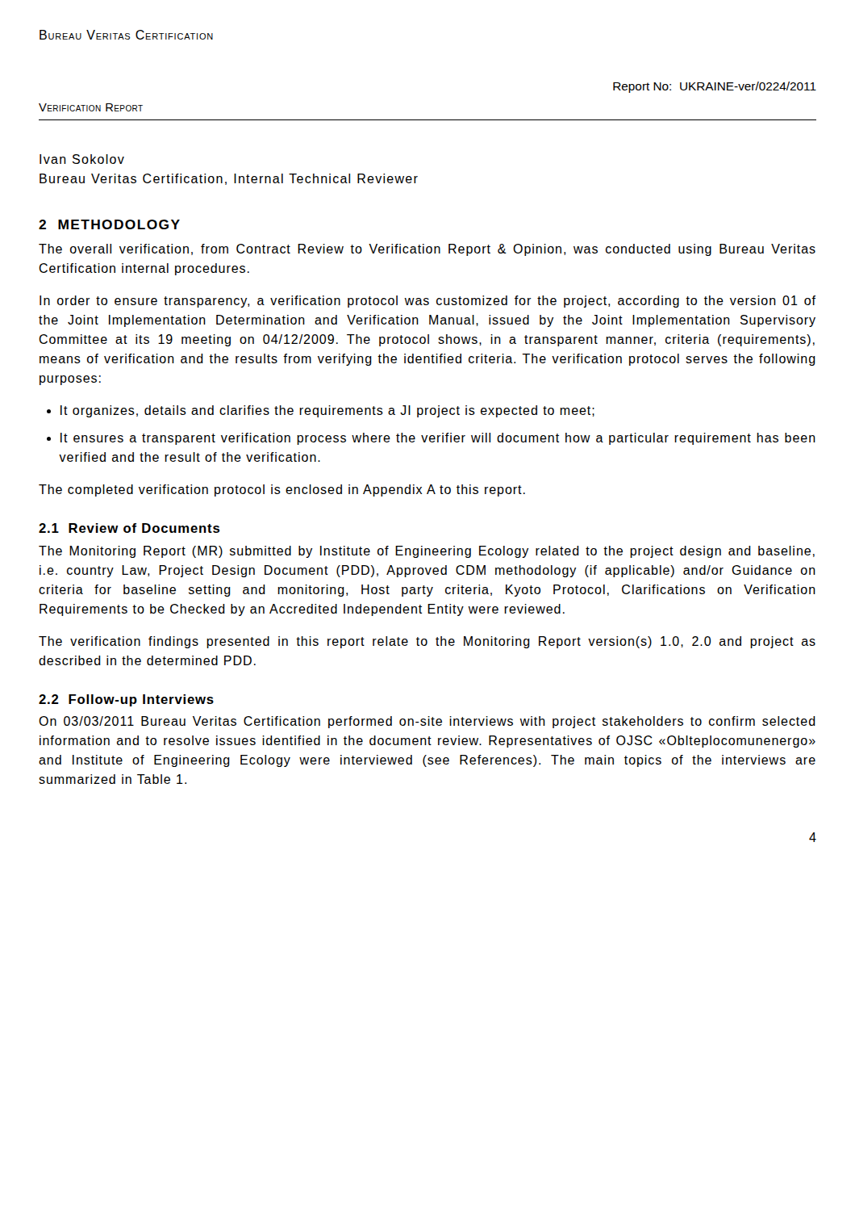Bureau Veritas Certification
Report No: UKRAINE-ver/0224/2011
Verification Report
Ivan Sokolov
Bureau Veritas Certification, Internal Technical Reviewer
2 METHODOLOGY
The overall verification, from Contract Review to Verification Report & Opinion, was conducted using Bureau Veritas Certification internal procedures.
In order to ensure transparency, a verification protocol was customized for the project, according to the version 01 of the Joint Implementation Determination and Verification Manual, issued by the Joint Implementation Supervisory Committee at its 19 meeting on 04/12/2009. The protocol shows, in a transparent manner, criteria (requirements), means of verification and the results from verifying the identified criteria. The verification protocol serves the following purposes:
It organizes, details and clarifies the requirements a JI project is expected to meet;
It ensures a transparent verification process where the verifier will document how a particular requirement has been verified and the result of the verification.
The completed verification protocol is enclosed in Appendix A to this report.
2.1 Review of Documents
The Monitoring Report (MR) submitted by Institute of Engineering Ecology related to the project design and baseline, i.e. country Law, Project Design Document (PDD), Approved CDM methodology (if applicable) and/or Guidance on criteria for baseline setting and monitoring, Host party criteria, Kyoto Protocol, Clarifications on Verification Requirements to be Checked by an Accredited Independent Entity were reviewed.
The verification findings presented in this report relate to the Monitoring Report version(s) 1.0, 2.0 and project as described in the determined PDD.
2.2 Follow-up Interviews
On 03/03/2011 Bureau Veritas Certification performed on-site interviews with project stakeholders to confirm selected information and to resolve issues identified in the document review. Representatives of OJSC «Oblteplocomunenergo» and Institute of Engineering Ecology were interviewed (see References). The main topics of the interviews are summarized in Table 1.
4